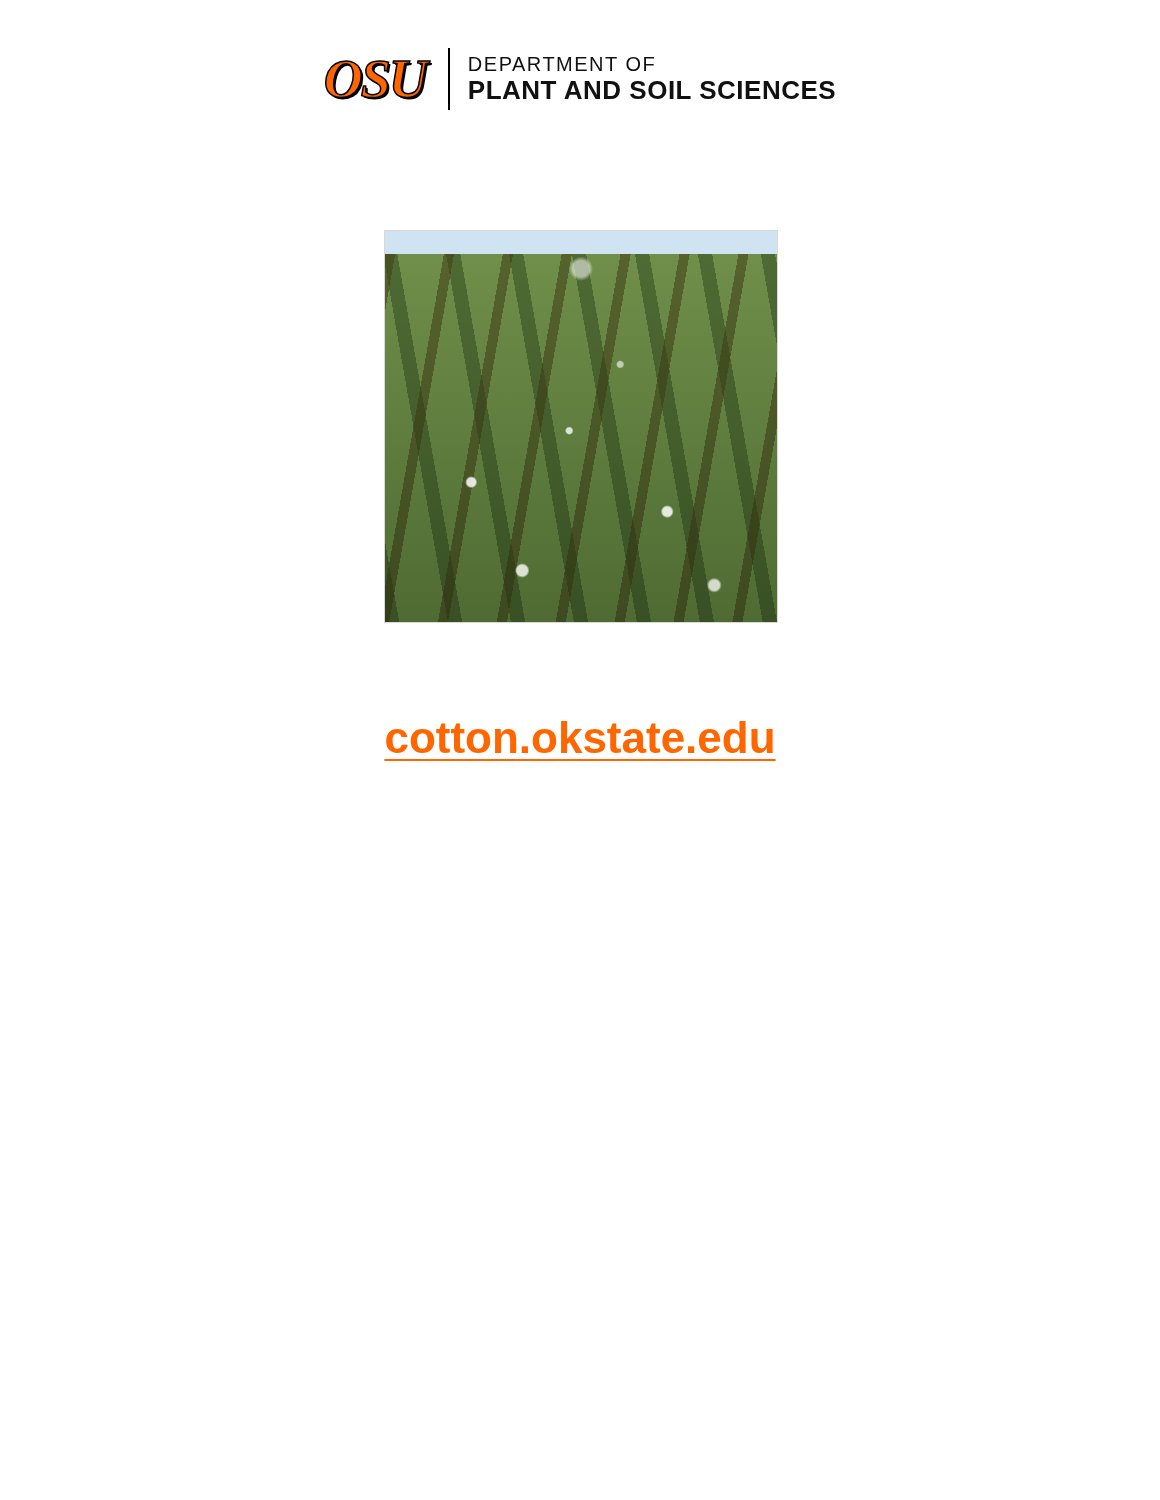OSU Department of Plant and Soil Sciences
Rows of cotton plants with open bolls in a field under a clear sky.
cotton.okstate.edu